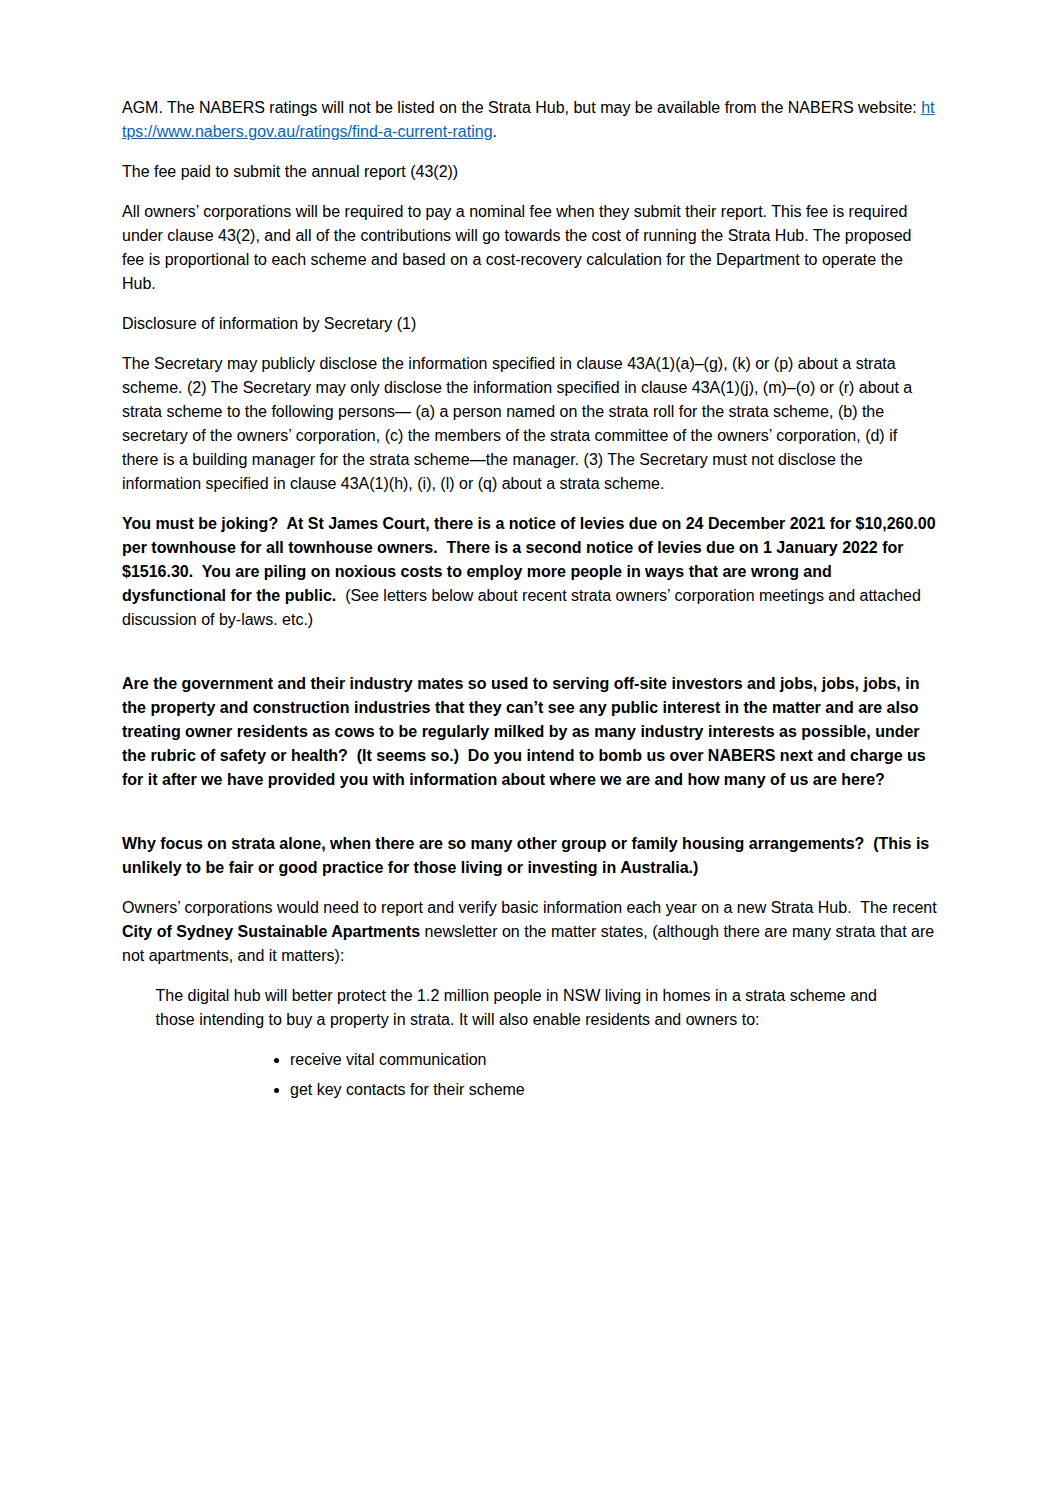AGM. The NABERS ratings will not be listed on the Strata Hub, but may be available from the NABERS website: https://www.nabers.gov.au/ratings/find-a-current-rating.
The fee paid to submit the annual report (43(2))
All owners’ corporations will be required to pay a nominal fee when they submit their report. This fee is required under clause 43(2), and all of the contributions will go towards the cost of running the Strata Hub. The proposed fee is proportional to each scheme and based on a cost-recovery calculation for the Department to operate the Hub.
Disclosure of information by Secretary (1)
The Secretary may publicly disclose the information specified in clause 43A(1)(a)–(g), (k) or (p) about a strata scheme. (2) The Secretary may only disclose the information specified in clause 43A(1)(j), (m)–(o) or (r) about a strata scheme to the following persons— (a) a person named on the strata roll for the strata scheme, (b) the secretary of the owners’ corporation, (c) the members of the strata committee of the owners’ corporation, (d) if there is a building manager for the strata scheme—the manager. (3) The Secretary must not disclose the information specified in clause 43A(1)(h), (i), (l) or (q) about a strata scheme.
You must be joking? At St James Court, there is a notice of levies due on 24 December 2021 for $10,260.00 per townhouse for all townhouse owners. There is a second notice of levies due on 1 January 2022 for $1516.30. You are piling on noxious costs to employ more people in ways that are wrong and dysfunctional for the public. (See letters below about recent strata owners’ corporation meetings and attached discussion of by-laws. etc.)
Are the government and their industry mates so used to serving off-site investors and jobs, jobs, jobs, in the property and construction industries that they can’t see any public interest in the matter and are also treating owner residents as cows to be regularly milked by as many industry interests as possible, under the rubric of safety or health? (It seems so.) Do you intend to bomb us over NABERS next and charge us for it after we have provided you with information about where we are and how many of us are here?
Why focus on strata alone, when there are so many other group or family housing arrangements? (This is unlikely to be fair or good practice for those living or investing in Australia.)
Owners’ corporations would need to report and verify basic information each year on a new Strata Hub. The recent City of Sydney Sustainable Apartments newsletter on the matter states, (although there are many strata that are not apartments, and it matters):
The digital hub will better protect the 1.2 million people in NSW living in homes in a strata scheme and those intending to buy a property in strata. It will also enable residents and owners to:
receive vital communication
get key contacts for their scheme